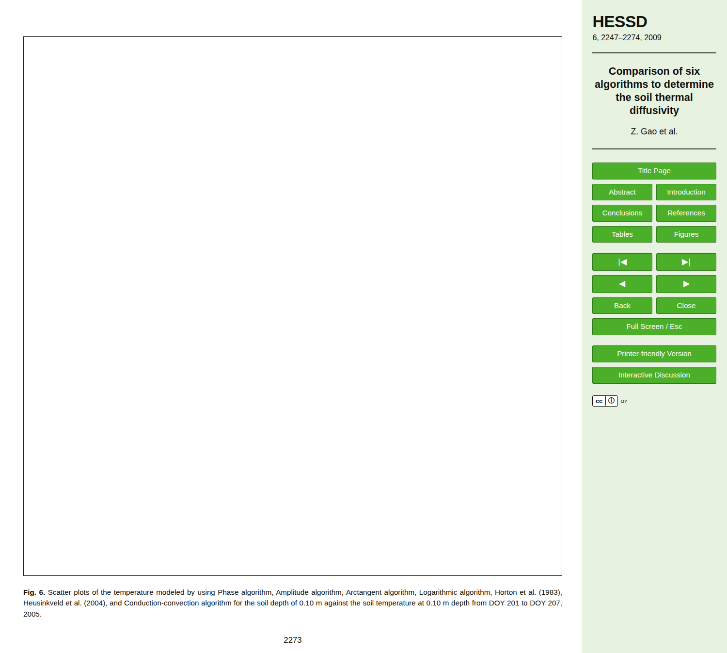Fig. 6. Scatter plots of the temperature modeled by using Phase algorithm, Amplitude algorithm, Arctangent algorithm, Logarithmic algorithm, Horton et al. (1983), Heusinkveld et al. (2004), and Conduction-convection algorithm for the soil depth of 0.10 m against the soil temperature at 0.10 m depth from DOY 201 to DOY 207, 2005.
2273
HESSD
6, 2247–2274, 2009
Comparison of six algorithms to determine the soil thermal diffusivity
Z. Gao et al.
Title Page Abstract Introduction Conclusions References Tables Figures
|◀ ▶| ◀ ▶ Back Close Full Screen / Esc
Printer-friendly Version Interactive Discussion
ccⓘ BY